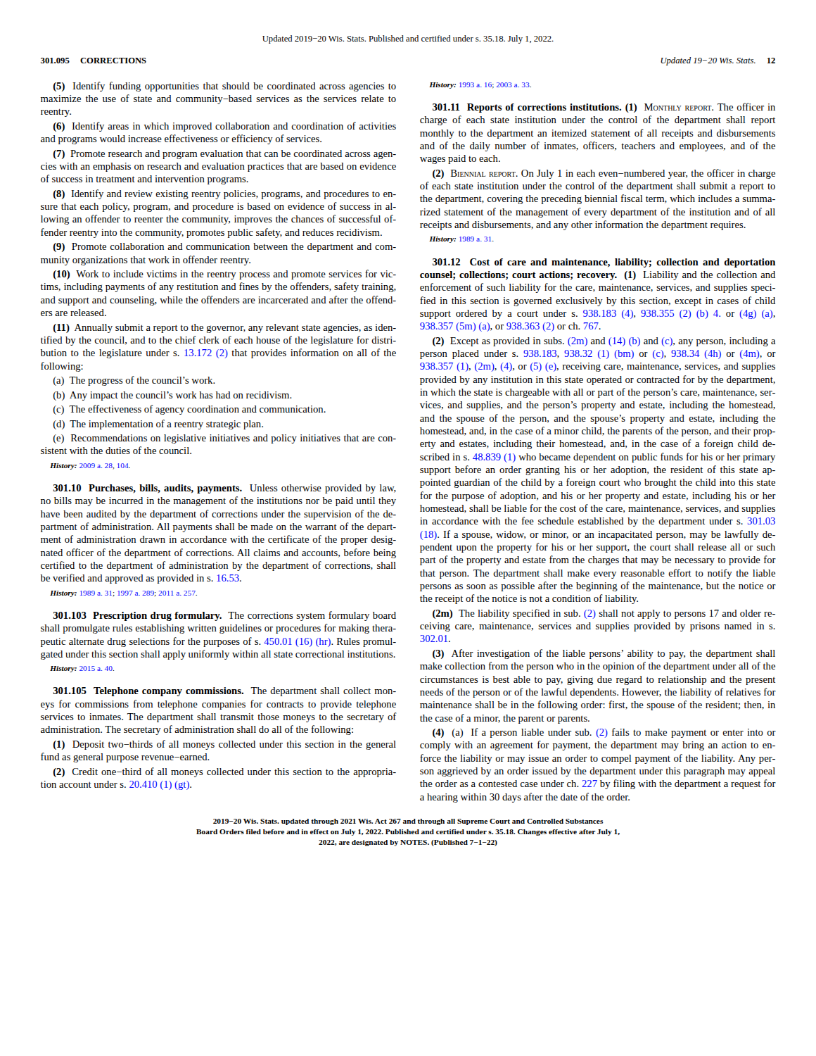Updated 2019−20 Wis. Stats. Published and certified under s. 35.18. July 1, 2022.
301.095 CORRECTIONS Updated 19−20 Wis. Stats. 12
(5) Identify funding opportunities that should be coordinated across agencies to maximize the use of state and community−based services as the services relate to reentry.
(6) Identify areas in which improved collaboration and coordination of activities and programs would increase effectiveness or efficiency of services.
(7) Promote research and program evaluation that can be coordinated across agencies with an emphasis on research and evaluation practices that are based on evidence of success in treatment and intervention programs.
(8) Identify and review existing reentry policies, programs, and procedures to ensure that each policy, program, and procedure is based on evidence of success in allowing an offender to reenter the community, improves the chances of successful offender reentry into the community, promotes public safety, and reduces recidivism.
(9) Promote collaboration and communication between the department and community organizations that work in offender reentry.
(10) Work to include victims in the reentry process and promote services for victims, including payments of any restitution and fines by the offenders, safety training, and support and counseling, while the offenders are incarcerated and after the offenders are released.
(11) Annually submit a report to the governor, any relevant state agencies, as identified by the council, and to the chief clerk of each house of the legislature for distribution to the legislature under s. 13.172 (2) that provides information on all of the following:
(a) The progress of the council’s work.
(b) Any impact the council’s work has had on recidivism.
(c) The effectiveness of agency coordination and communication.
(d) The implementation of a reentry strategic plan.
(e) Recommendations on legislative initiatives and policy initiatives that are consistent with the duties of the council.
History: 2009 a. 28, 104.
301.10 Purchases, bills, audits, payments. Unless otherwise provided by law, no bills may be incurred in the management of the institutions nor be paid until they have been audited by the department of corrections under the supervision of the department of administration. All payments shall be made on the warrant of the department of administration drawn in accordance with the certificate of the proper designated officer of the department of corrections. All claims and accounts, before being certified to the department of administration by the department of corrections, shall be verified and approved as provided in s. 16.53.
History: 1989 a. 31; 1997 a. 289; 2011 a. 257.
301.103 Prescription drug formulary. The corrections system formulary board shall promulgate rules establishing written guidelines or procedures for making therapeutic alternate drug selections for the purposes of s. 450.01 (16) (hr). Rules promulgated under this section shall apply uniformly within all state correctional institutions.
History: 2015 a. 40.
301.105 Telephone company commissions. The department shall collect moneys for commissions from telephone companies for contracts to provide telephone services to inmates. The department shall transmit those moneys to the secretary of administration. The secretary of administration shall do all of the following:
(1) Deposit two−thirds of all moneys collected under this section in the general fund as general purpose revenue−earned.
(2) Credit one−third of all moneys collected under this section to the appropriation account under s. 20.410 (1) (gt).
History: 1993 a. 16; 2003 a. 33.
301.11 Reports of corrections institutions. (1) Monthly report. The officer in charge of each state institution under the control of the department shall report monthly to the department an itemized statement of all receipts and disbursements and of the daily number of inmates, officers, teachers and employees, and of the wages paid to each.
(2) Biennial report. On July 1 in each even−numbered year, the officer in charge of each state institution under the control of the department shall submit a report to the department, covering the preceding biennial fiscal term, which includes a summarized statement of the management of every department of the institution and of all receipts and disbursements, and any other information the department requires.
History: 1989 a. 31.
301.12 Cost of care and maintenance, liability; collection and deportation counsel; collections; court actions; recovery. (1) Liability and the collection and enforcement of such liability for the care, maintenance, services, and supplies specified in this section is governed exclusively by this section, except in cases of child support ordered by a court under s. 938.183 (4), 938.355 (2) (b) 4. or (4g) (a), 938.357 (5m) (a), or 938.363 (2) or ch. 767.
(2) Except as provided in subs. (2m) and (14) (b) and (c), any person, including a person placed under s. 938.183, 938.32 (1) (bm) or (c), 938.34 (4h) or (4m), or 938.357 (1), (2m), (4), or (5) (e), receiving care, maintenance, services, and supplies provided by any institution in this state operated or contracted for by the department, in which the state is chargeable with all or part of the person’s care, maintenance, services, and supplies, and the person’s property and estate, including the homestead, and the spouse of the person, and the spouse’s property and estate, including the homestead, and, in the case of a minor child, the parents of the person, and their property and estates, including their homestead, and, in the case of a foreign child described in s. 48.839 (1) who became dependent on public funds for his or her primary support before an order granting his or her adoption, the resident of this state appointed guardian of the child by a foreign court who brought the child into this state for the purpose of adoption, and his or her property and estate, including his or her homestead, shall be liable for the cost of the care, maintenance, services, and supplies in accordance with the fee schedule established by the department under s. 301.03 (18). If a spouse, widow, or minor, or an incapacitated person, may be lawfully dependent upon the property for his or her support, the court shall release all or such part of the property and estate from the charges that may be necessary to provide for that person. The department shall make every reasonable effort to notify the liable persons as soon as possible after the beginning of the maintenance, but the notice or the receipt of the notice is not a condition of liability.
(2m) The liability specified in sub. (2) shall not apply to persons 17 and older receiving care, maintenance, services and supplies provided by prisons named in s. 302.01.
(3) After investigation of the liable persons’ ability to pay, the department shall make collection from the person who in the opinion of the department under all of the circumstances is best able to pay, giving due regard to relationship and the present needs of the person or of the lawful dependents. However, the liability of relatives for maintenance shall be in the following order: first, the spouse of the resident; then, in the case of a minor, the parent or parents.
(4) (a) If a person liable under sub. (2) fails to make payment or enter into or comply with an agreement for payment, the department may bring an action to enforce the liability or may issue an order to compel payment of the liability. Any person aggrieved by an order issued by the department under this paragraph may appeal the order as a contested case under ch. 227 by filing with the department a request for a hearing within 30 days after the date of the order.
2019−20 Wis. Stats. updated through 2021 Wis. Act 267 and through all Supreme Court and Controlled Substances
Board Orders filed before and in effect on July 1, 2022. Published and certified under s. 35.18. Changes effective after July 1,
2022, are designated by NOTES. (Published 7−1−22)